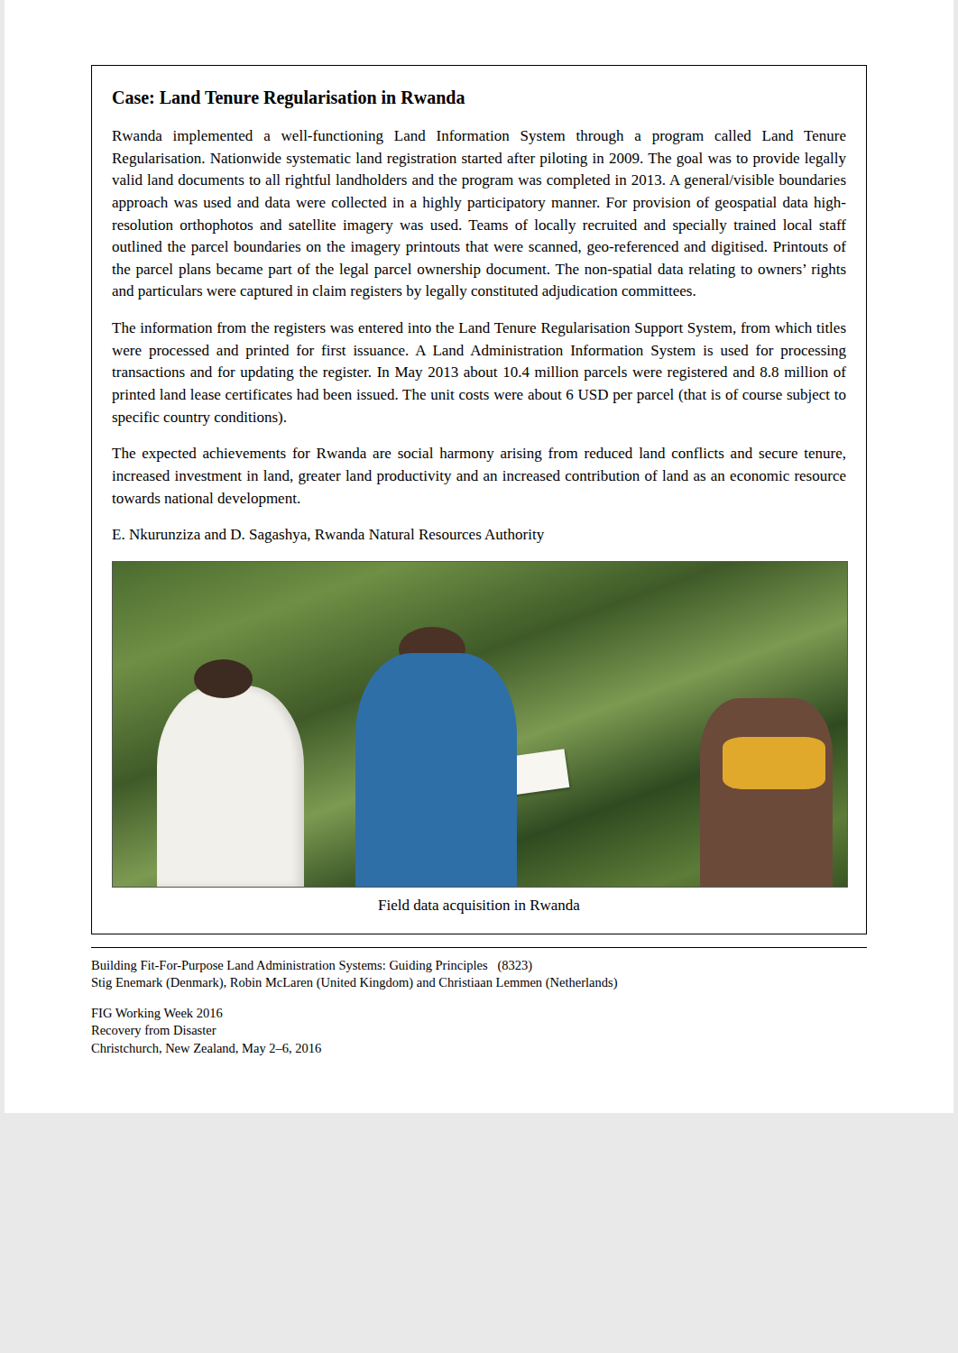Case: Land Tenure Regularisation in Rwanda
Rwanda implemented a well-functioning Land Information System through a program called Land Tenure Regularisation. Nationwide systematic land registration started after piloting in 2009. The goal was to provide legally valid land documents to all rightful landholders and the program was completed in 2013. A general/visible boundaries approach was used and data were collected in a highly participatory manner. For provision of geospatial data high-resolution orthophotos and satellite imagery was used. Teams of locally recruited and specially trained local staff outlined the parcel boundaries on the imagery printouts that were scanned, geo-referenced and digitised. Printouts of the parcel plans became part of the legal parcel ownership document. The non-spatial data relating to owners’ rights and particulars were captured in claim registers by legally constituted adjudication committees.
The information from the registers was entered into the Land Tenure Regularisation Support System, from which titles were processed and printed for first issuance. A Land Administration Information System is used for processing transactions and for updating the register. In May 2013 about 10.4 million parcels were registered and 8.8 million of printed land lease certificates had been issued. The unit costs were about 6 USD per parcel (that is of course subject to specific country conditions).
The expected achievements for Rwanda are social harmony arising from reduced land conflicts and secure tenure, increased investment in land, greater land productivity and an increased contribution of land as an economic resource towards national development.
E. Nkurunziza and D. Sagashya, Rwanda Natural Resources Authority
Field data acquisition in Rwanda
Building Fit-For-Purpose Land Administration Systems: Guiding Principles (8323)
Stig Enemark (Denmark), Robin McLaren (United Kingdom) and Christiaan Lemmen (Netherlands)
FIG Working Week 2016
Recovery from Disaster
Christchurch, New Zealand, May 2–6, 2016